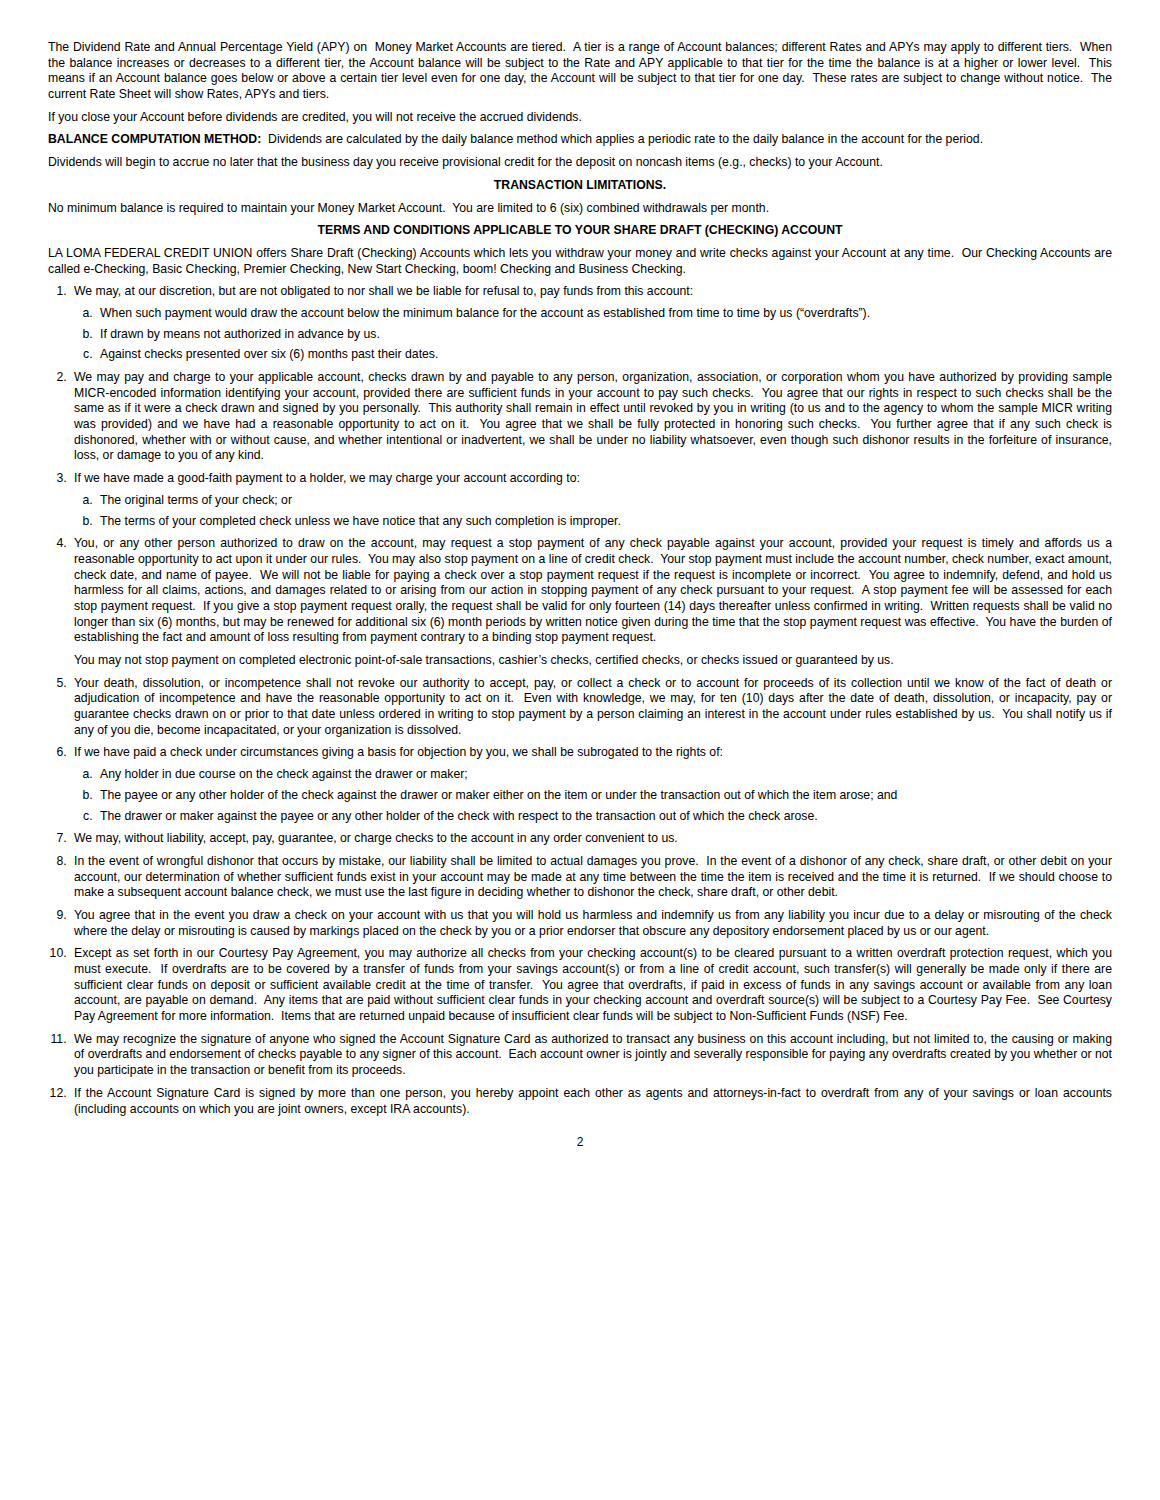The Dividend Rate and Annual Percentage Yield (APY) on Money Market Accounts are tiered. A tier is a range of Account balances; different Rates and APYs may apply to different tiers. When the balance increases or decreases to a different tier, the Account balance will be subject to the Rate and APY applicable to that tier for the time the balance is at a higher or lower level. This means if an Account balance goes below or above a certain tier level even for one day, the Account will be subject to that tier for one day. These rates are subject to change without notice. The current Rate Sheet will show Rates, APYs and tiers.
If you close your Account before dividends are credited, you will not receive the accrued dividends.
BALANCE COMPUTATION METHOD: Dividends are calculated by the daily balance method which applies a periodic rate to the daily balance in the account for the period.
Dividends will begin to accrue no later that the business day you receive provisional credit for the deposit on noncash items (e.g., checks) to your Account.
TRANSACTION LIMITATIONS.
No minimum balance is required to maintain your Money Market Account. You are limited to 6 (six) combined withdrawals per month.
TERMS AND CONDITIONS APPLICABLE TO YOUR SHARE DRAFT (CHECKING) ACCOUNT
LA LOMA FEDERAL CREDIT UNION offers Share Draft (Checking) Accounts which lets you withdraw your money and write checks against your Account at any time. Our Checking Accounts are called e-Checking, Basic Checking, Premier Checking, New Start Checking, boom! Checking and Business Checking.
We may, at our discretion, but are not obligated to nor shall we be liable for refusal to, pay funds from this account:
When such payment would draw the account below the minimum balance for the account as established from time to time by us (“overdrafts”).
If drawn by means not authorized in advance by us.
Against checks presented over six (6) months past their dates.
We may pay and charge to your applicable account, checks drawn by and payable to any person, organization, association, or corporation whom you have authorized by providing sample MICR-encoded information identifying your account, provided there are sufficient funds in your account to pay such checks. You agree that our rights in respect to such checks shall be the same as if it were a check drawn and signed by you personally. This authority shall remain in effect until revoked by you in writing (to us and to the agency to whom the sample MICR writing was provided) and we have had a reasonable opportunity to act on it. You agree that we shall be fully protected in honoring such checks. You further agree that if any such check is dishonored, whether with or without cause, and whether intentional or inadvertent, we shall be under no liability whatsoever, even though such dishonor results in the forfeiture of insurance, loss, or damage to you of any kind.
If we have made a good-faith payment to a holder, we may charge your account according to:
The original terms of your check; or
The terms of your completed check unless we have notice that any such completion is improper.
You, or any other person authorized to draw on the account, may request a stop payment of any check payable against your account, provided your request is timely and affords us a reasonable opportunity to act upon it under our rules. You may also stop payment on a line of credit check. Your stop payment must include the account number, check number, exact amount, check date, and name of payee. We will not be liable for paying a check over a stop payment request if the request is incomplete or incorrect. You agree to indemnify, defend, and hold us harmless for all claims, actions, and damages related to or arising from our action in stopping payment of any check pursuant to your request. A stop payment fee will be assessed for each stop payment request. If you give a stop payment request orally, the request shall be valid for only fourteen (14) days thereafter unless confirmed in writing. Written requests shall be valid no longer than six (6) months, but may be renewed for additional six (6) month periods by written notice given during the time that the stop payment request was effective. You have the burden of establishing the fact and amount of loss resulting from payment contrary to a binding stop payment request.
You may not stop payment on completed electronic point-of-sale transactions, cashier’s checks, certified checks, or checks issued or guaranteed by us.
Your death, dissolution, or incompetence shall not revoke our authority to accept, pay, or collect a check or to account for proceeds of its collection until we know of the fact of death or adjudication of incompetence and have the reasonable opportunity to act on it. Even with knowledge, we may, for ten (10) days after the date of death, dissolution, or incapacity, pay or guarantee checks drawn on or prior to that date unless ordered in writing to stop payment by a person claiming an interest in the account under rules established by us. You shall notify us if any of you die, become incapacitated, or your organization is dissolved.
If we have paid a check under circumstances giving a basis for objection by you, we shall be subrogated to the rights of:
Any holder in due course on the check against the drawer or maker;
The payee or any other holder of the check against the drawer or maker either on the item or under the transaction out of which the item arose; and
The drawer or maker against the payee or any other holder of the check with respect to the transaction out of which the check arose.
We may, without liability, accept, pay, guarantee, or charge checks to the account in any order convenient to us.
In the event of wrongful dishonor that occurs by mistake, our liability shall be limited to actual damages you prove. In the event of a dishonor of any check, share draft, or other debit on your account, our determination of whether sufficient funds exist in your account may be made at any time between the time the item is received and the time it is returned. If we should choose to make a subsequent account balance check, we must use the last figure in deciding whether to dishonor the check, share draft, or other debit.
You agree that in the event you draw a check on your account with us that you will hold us harmless and indemnify us from any liability you incur due to a delay or misrouting of the check where the delay or misrouting is caused by markings placed on the check by you or a prior endorser that obscure any depository endorsement placed by us or our agent.
Except as set forth in our Courtesy Pay Agreement, you may authorize all checks from your checking account(s) to be cleared pursuant to a written overdraft protection request, which you must execute. If overdrafts are to be covered by a transfer of funds from your savings account(s) or from a line of credit account, such transfer(s) will generally be made only if there are sufficient clear funds on deposit or sufficient available credit at the time of transfer. You agree that overdrafts, if paid in excess of funds in any savings account or available from any loan account, are payable on demand. Any items that are paid without sufficient clear funds in your checking account and overdraft source(s) will be subject to a Courtesy Pay Fee. See Courtesy Pay Agreement for more information. Items that are returned unpaid because of insufficient clear funds will be subject to Non-Sufficient Funds (NSF) Fee.
We may recognize the signature of anyone who signed the Account Signature Card as authorized to transact any business on this account including, but not limited to, the causing or making of overdrafts and endorsement of checks payable to any signer of this account. Each account owner is jointly and severally responsible for paying any overdrafts created by you whether or not you participate in the transaction or benefit from its proceeds.
If the Account Signature Card is signed by more than one person, you hereby appoint each other as agents and attorneys-in-fact to overdraft from any of your savings or loan accounts (including accounts on which you are joint owners, except IRA accounts).
2